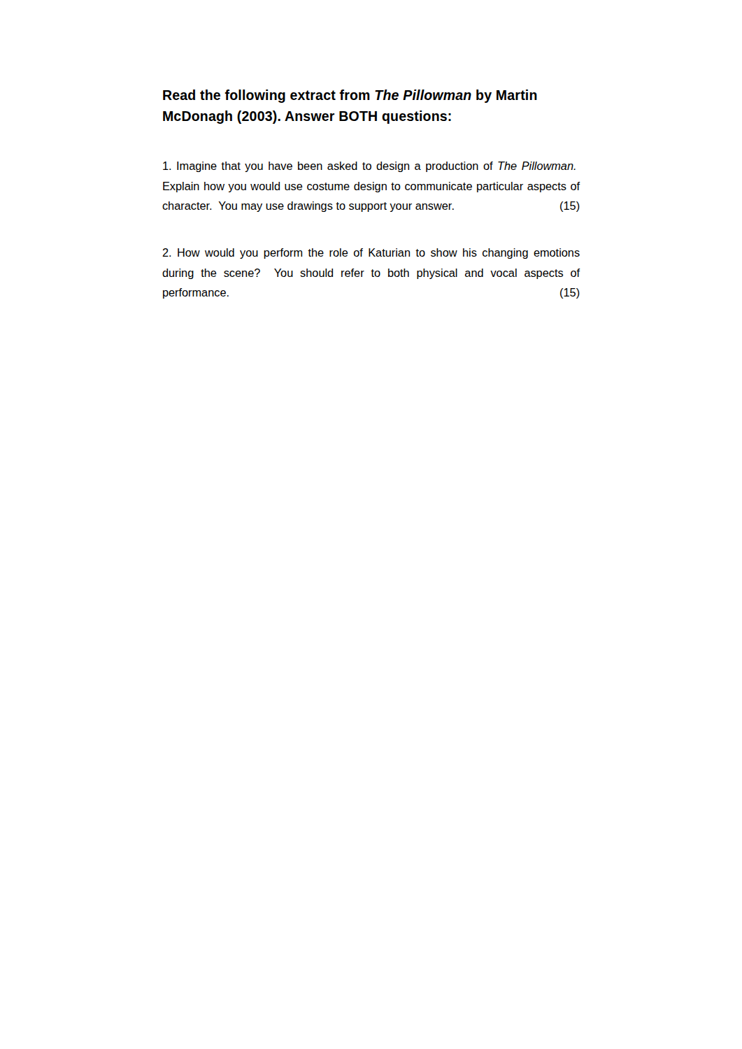Read the following extract from The Pillowman by Martin McDonagh (2003). Answer BOTH questions:
1. Imagine that you have been asked to design a production of The Pillowman. Explain how you would use costume design to communicate particular aspects of character. You may use drawings to support your answer.(15)
2. How would you perform the role of Katurian to show his changing emotions during the scene? You should refer to both physical and vocal aspects of performance.(15)